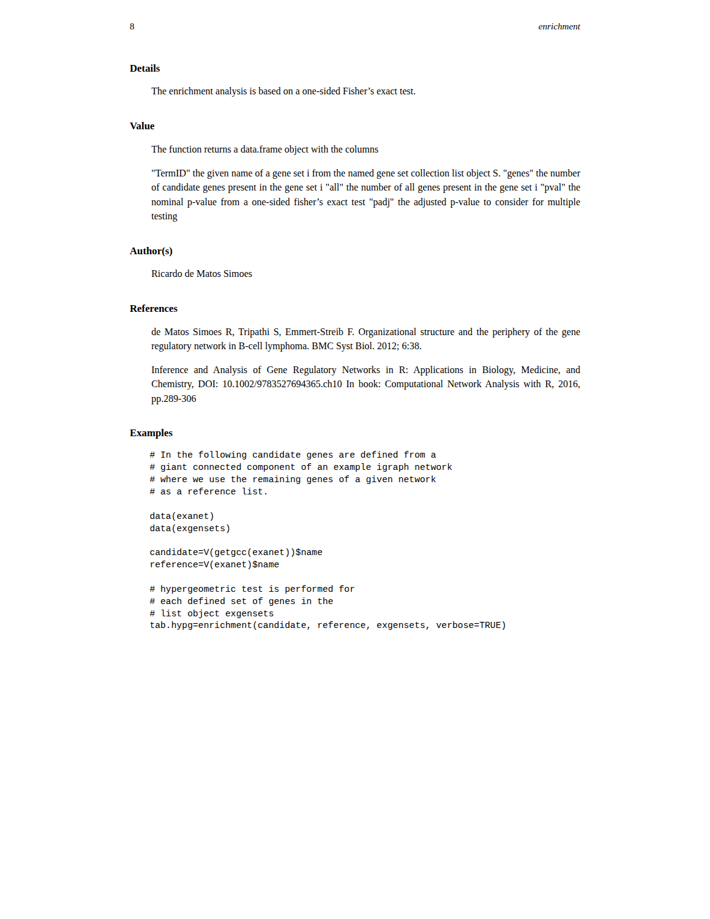8 enrichment
Details
The enrichment analysis is based on a one-sided Fisher’s exact test.
Value
The function returns a data.frame object with the columns
"TermID" the given name of a gene set i from the named gene set collection list object S. "genes" the number of candidate genes present in the gene set i "all" the number of all genes present in the gene set i "pval" the nominal p-value from a one-sided fisher’s exact test "padj" the adjusted p-value to consider for multiple testing
Author(s)
Ricardo de Matos Simoes
References
de Matos Simoes R, Tripathi S, Emmert-Streib F. Organizational structure and the periphery of the gene regulatory network in B-cell lymphoma. BMC Syst Biol. 2012; 6:38.
Inference and Analysis of Gene Regulatory Networks in R: Applications in Biology, Medicine, and Chemistry, DOI: 10.1002/9783527694365.ch10 In book: Computational Network Analysis with R, 2016, pp.289-306
Examples
# In the following candidate genes are defined from a
# giant connected component of an example igraph network
# where we use the remaining genes of a given network
# as a reference list.

data(exanet)
data(exgensets)

candidate=V(getgcc(exanet))$name
reference=V(exanet)$name

# hypergeometric test is performed for
# each defined set of genes in the
# list object exgensets
tab.hypg=enrichment(candidate, reference, exgensets, verbose=TRUE)